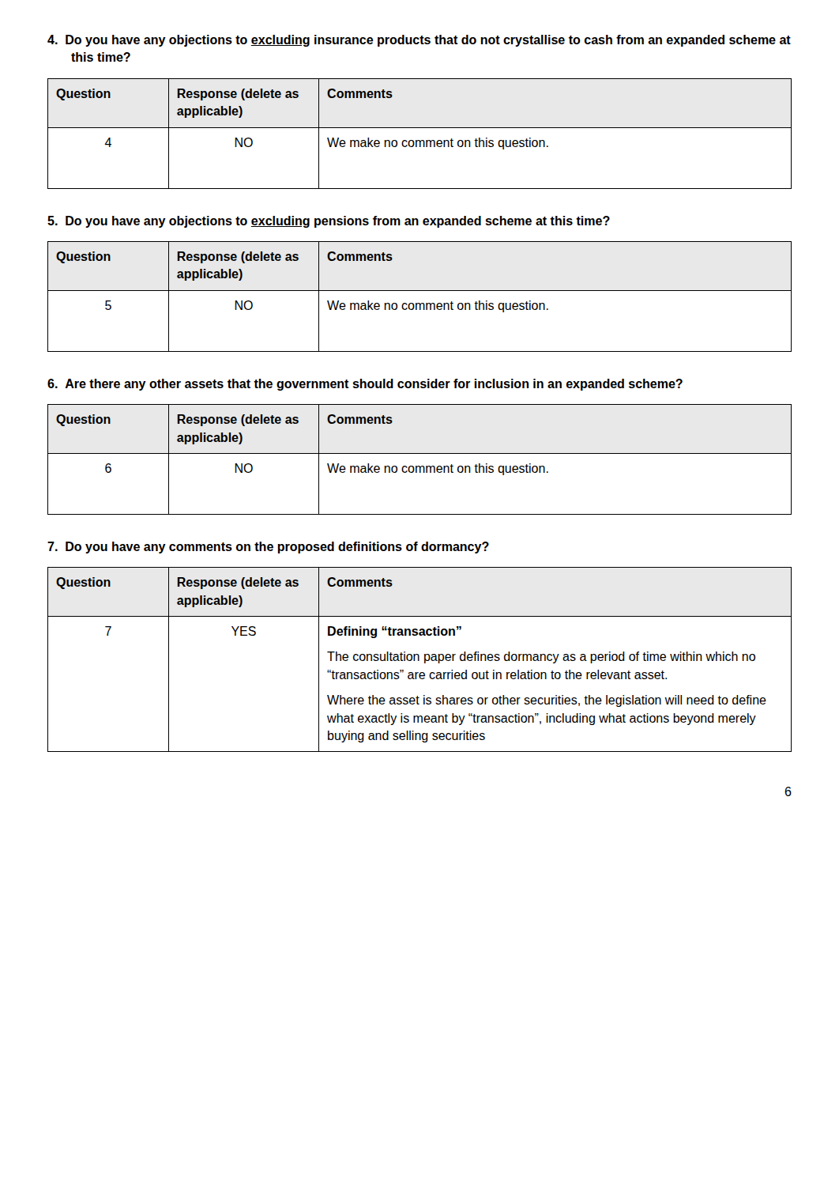4. Do you have any objections to excluding insurance products that do not crystallise to cash from an expanded scheme at this time?
| Question | Response (delete as applicable) | Comments |
| --- | --- | --- |
| 4 | NO | We make no comment on this question. |
5. Do you have any objections to excluding pensions from an expanded scheme at this time?
| Question | Response (delete as applicable) | Comments |
| --- | --- | --- |
| 5 | NO | We make no comment on this question. |
6. Are there any other assets that the government should consider for inclusion in an expanded scheme?
| Question | Response (delete as applicable) | Comments |
| --- | --- | --- |
| 6 | NO | We make no comment on this question. |
7. Do you have any comments on the proposed definitions of dormancy?
| Question | Response (delete as applicable) | Comments |
| --- | --- | --- |
| 7 | YES | Defining “transaction” The consultation paper defines dormancy as a period of time within which no “transactions” are carried out in relation to the relevant asset. Where the asset is shares or other securities, the legislation will need to define what exactly is meant by “transaction”, including what actions beyond merely buying and selling securities |
6